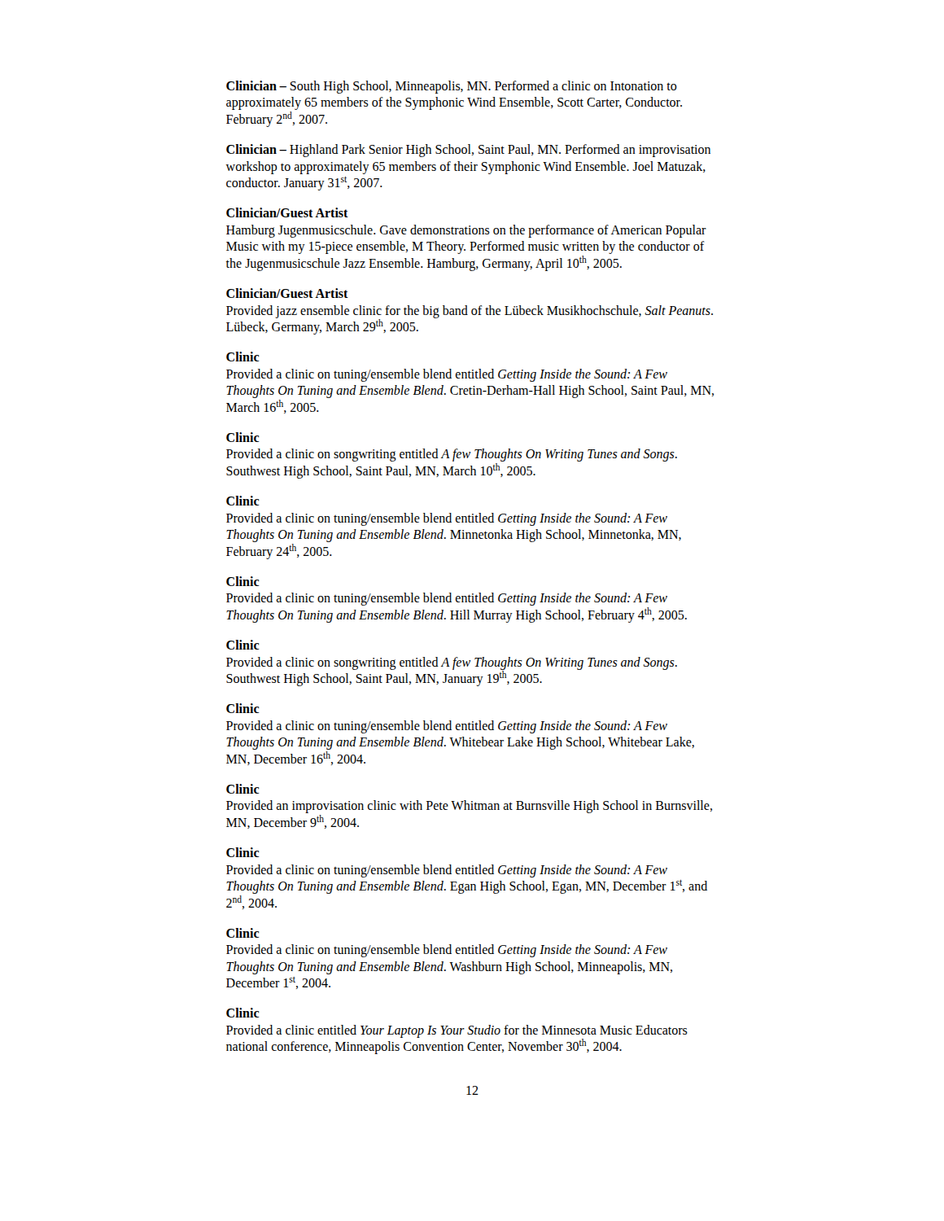Clinician – South High School, Minneapolis, MN. Performed a clinic on Intonation to approximately 65 members of the Symphonic Wind Ensemble, Scott Carter, Conductor. February 2nd, 2007.
Clinician – Highland Park Senior High School, Saint Paul, MN. Performed an improvisation workshop to approximately 65 members of their Symphonic Wind Ensemble. Joel Matuzak, conductor. January 31st, 2007.
Clinician/Guest Artist
Hamburg Jugenmusicschule. Gave demonstrations on the performance of American Popular Music with my 15-piece ensemble, M Theory. Performed music written by the conductor of the Jugenmusicschule Jazz Ensemble. Hamburg, Germany, April 10th, 2005.
Clinician/Guest Artist
Provided jazz ensemble clinic for the big band of the Lübeck Musikhochschule, Salt Peanuts. Lübeck, Germany, March 29th, 2005.
Clinic
Provided a clinic on tuning/ensemble blend entitled Getting Inside the Sound: A Few Thoughts On Tuning and Ensemble Blend. Cretin-Derham-Hall High School, Saint Paul, MN, March 16th, 2005.
Clinic
Provided a clinic on songwriting entitled A few Thoughts On Writing Tunes and Songs. Southwest High School, Saint Paul, MN, March 10th, 2005.
Clinic
Provided a clinic on tuning/ensemble blend entitled Getting Inside the Sound: A Few Thoughts On Tuning and Ensemble Blend. Minnetonka High School, Minnetonka, MN, February 24th, 2005.
Clinic
Provided a clinic on tuning/ensemble blend entitled Getting Inside the Sound: A Few Thoughts On Tuning and Ensemble Blend. Hill Murray High School, February 4th, 2005.
Clinic
Provided a clinic on songwriting entitled A few Thoughts On Writing Tunes and Songs. Southwest High School, Saint Paul, MN, January 19th, 2005.
Clinic
Provided a clinic on tuning/ensemble blend entitled Getting Inside the Sound: A Few Thoughts On Tuning and Ensemble Blend. Whitebear Lake High School, Whitebear Lake, MN, December 16th, 2004.
Clinic
Provided an improvisation clinic with Pete Whitman at Burnsville High School in Burnsville, MN, December 9th, 2004.
Clinic
Provided a clinic on tuning/ensemble blend entitled Getting Inside the Sound: A Few Thoughts On Tuning and Ensemble Blend. Egan High School, Egan, MN, December 1st, and 2nd, 2004.
Clinic
Provided a clinic on tuning/ensemble blend entitled Getting Inside the Sound: A Few Thoughts On Tuning and Ensemble Blend. Washburn High School, Minneapolis, MN, December 1st, 2004.
Clinic
Provided a clinic entitled Your Laptop Is Your Studio for the Minnesota Music Educators national conference, Minneapolis Convention Center, November 30th, 2004.
12